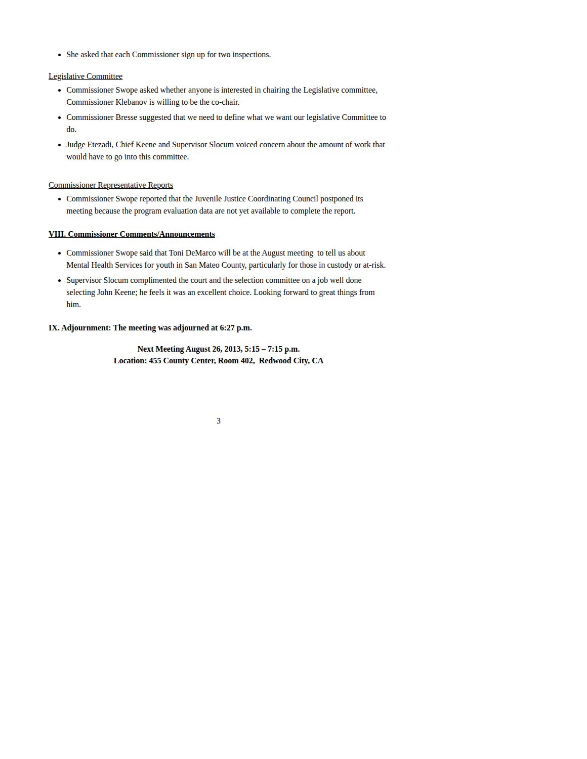She asked that each Commissioner sign up for two inspections.
Legislative Committee
Commissioner Swope asked whether anyone is interested in chairing the Legislative committee, Commissioner Klebanov is willing to be the co-chair.
Commissioner Bresse suggested that we need to define what we want our legislative Committee to do.
Judge Etezadi, Chief Keene and Supervisor Slocum voiced concern about the amount of work that would have to go into this committee.
Commissioner Representative Reports
Commissioner Swope reported that the Juvenile Justice Coordinating Council postponed its meeting because the program evaluation data are not yet available to complete the report.
VIII. Commissioner Comments/Announcements
Commissioner Swope said that Toni DeMarco will be at the August meeting to tell us about Mental Health Services for youth in San Mateo County, particularly for those in custody or at-risk.
Supervisor Slocum complimented the court and the selection committee on a job well done selecting John Keene; he feels it was an excellent choice. Looking forward to great things from him.
IX. Adjournment: The meeting was adjourned at 6:27 p.m.
Next Meeting August 26, 2013, 5:15 – 7:15 p.m.
Location: 455 County Center, Room 402, Redwood City, CA
3